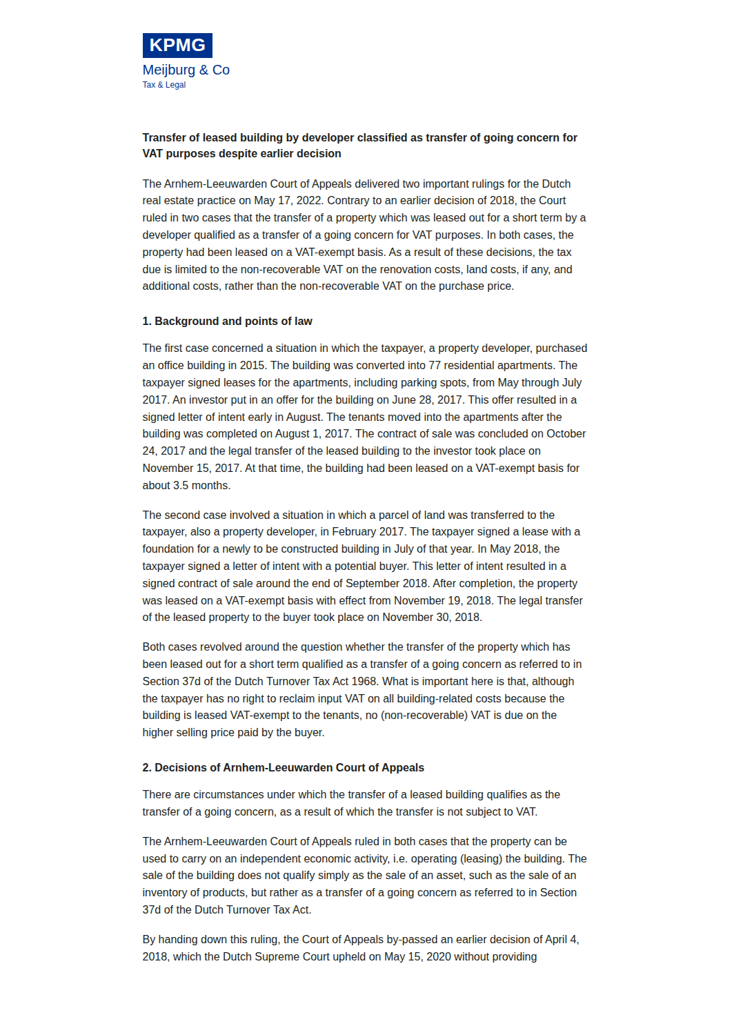KPMG
Meijburg & Co
Tax & Legal
Transfer of leased building by developer classified as transfer of going concern for VAT purposes despite earlier decision
The Arnhem-Leeuwarden Court of Appeals delivered two important rulings for the Dutch real estate practice on May 17, 2022. Contrary to an earlier decision of 2018, the Court ruled in two cases that the transfer of a property which was leased out for a short term by a developer qualified as a transfer of a going concern for VAT purposes. In both cases, the property had been leased on a VAT-exempt basis. As a result of these decisions, the tax due is limited to the non-recoverable VAT on the renovation costs, land costs, if any, and additional costs, rather than the non-recoverable VAT on the purchase price.
1. Background and points of law
The first case concerned a situation in which the taxpayer, a property developer, purchased an office building in 2015. The building was converted into 77 residential apartments. The taxpayer signed leases for the apartments, including parking spots, from May through July 2017. An investor put in an offer for the building on June 28, 2017. This offer resulted in a signed letter of intent early in August. The tenants moved into the apartments after the building was completed on August 1, 2017. The contract of sale was concluded on October 24, 2017 and the legal transfer of the leased building to the investor took place on November 15, 2017. At that time, the building had been leased on a VAT-exempt basis for about 3.5 months.
The second case involved a situation in which a parcel of land was transferred to the taxpayer, also a property developer, in February 2017. The taxpayer signed a lease with a foundation for a newly to be constructed building in July of that year. In May 2018, the taxpayer signed a letter of intent with a potential buyer. This letter of intent resulted in a signed contract of sale around the end of September 2018. After completion, the property was leased on a VAT-exempt basis with effect from November 19, 2018. The legal transfer of the leased property to the buyer took place on November 30, 2018.
Both cases revolved around the question whether the transfer of the property which has been leased out for a short term qualified as a transfer of a going concern as referred to in Section 37d of the Dutch Turnover Tax Act 1968. What is important here is that, although the taxpayer has no right to reclaim input VAT on all building-related costs because the building is leased VAT-exempt to the tenants, no (non-recoverable) VAT is due on the higher selling price paid by the buyer.
2. Decisions of Arnhem-Leeuwarden Court of Appeals
There are circumstances under which the transfer of a leased building qualifies as the transfer of a going concern, as a result of which the transfer is not subject to VAT.
The Arnhem-Leeuwarden Court of Appeals ruled in both cases that the property can be used to carry on an independent economic activity, i.e. operating (leasing) the building. The sale of the building does not qualify simply as the sale of an asset, such as the sale of an inventory of products, but rather as a transfer of a going concern as referred to in Section 37d of the Dutch Turnover Tax Act.
By handing down this ruling, the Court of Appeals by-passed an earlier decision of April 4, 2018, which the Dutch Supreme Court upheld on May 15, 2020 without providing